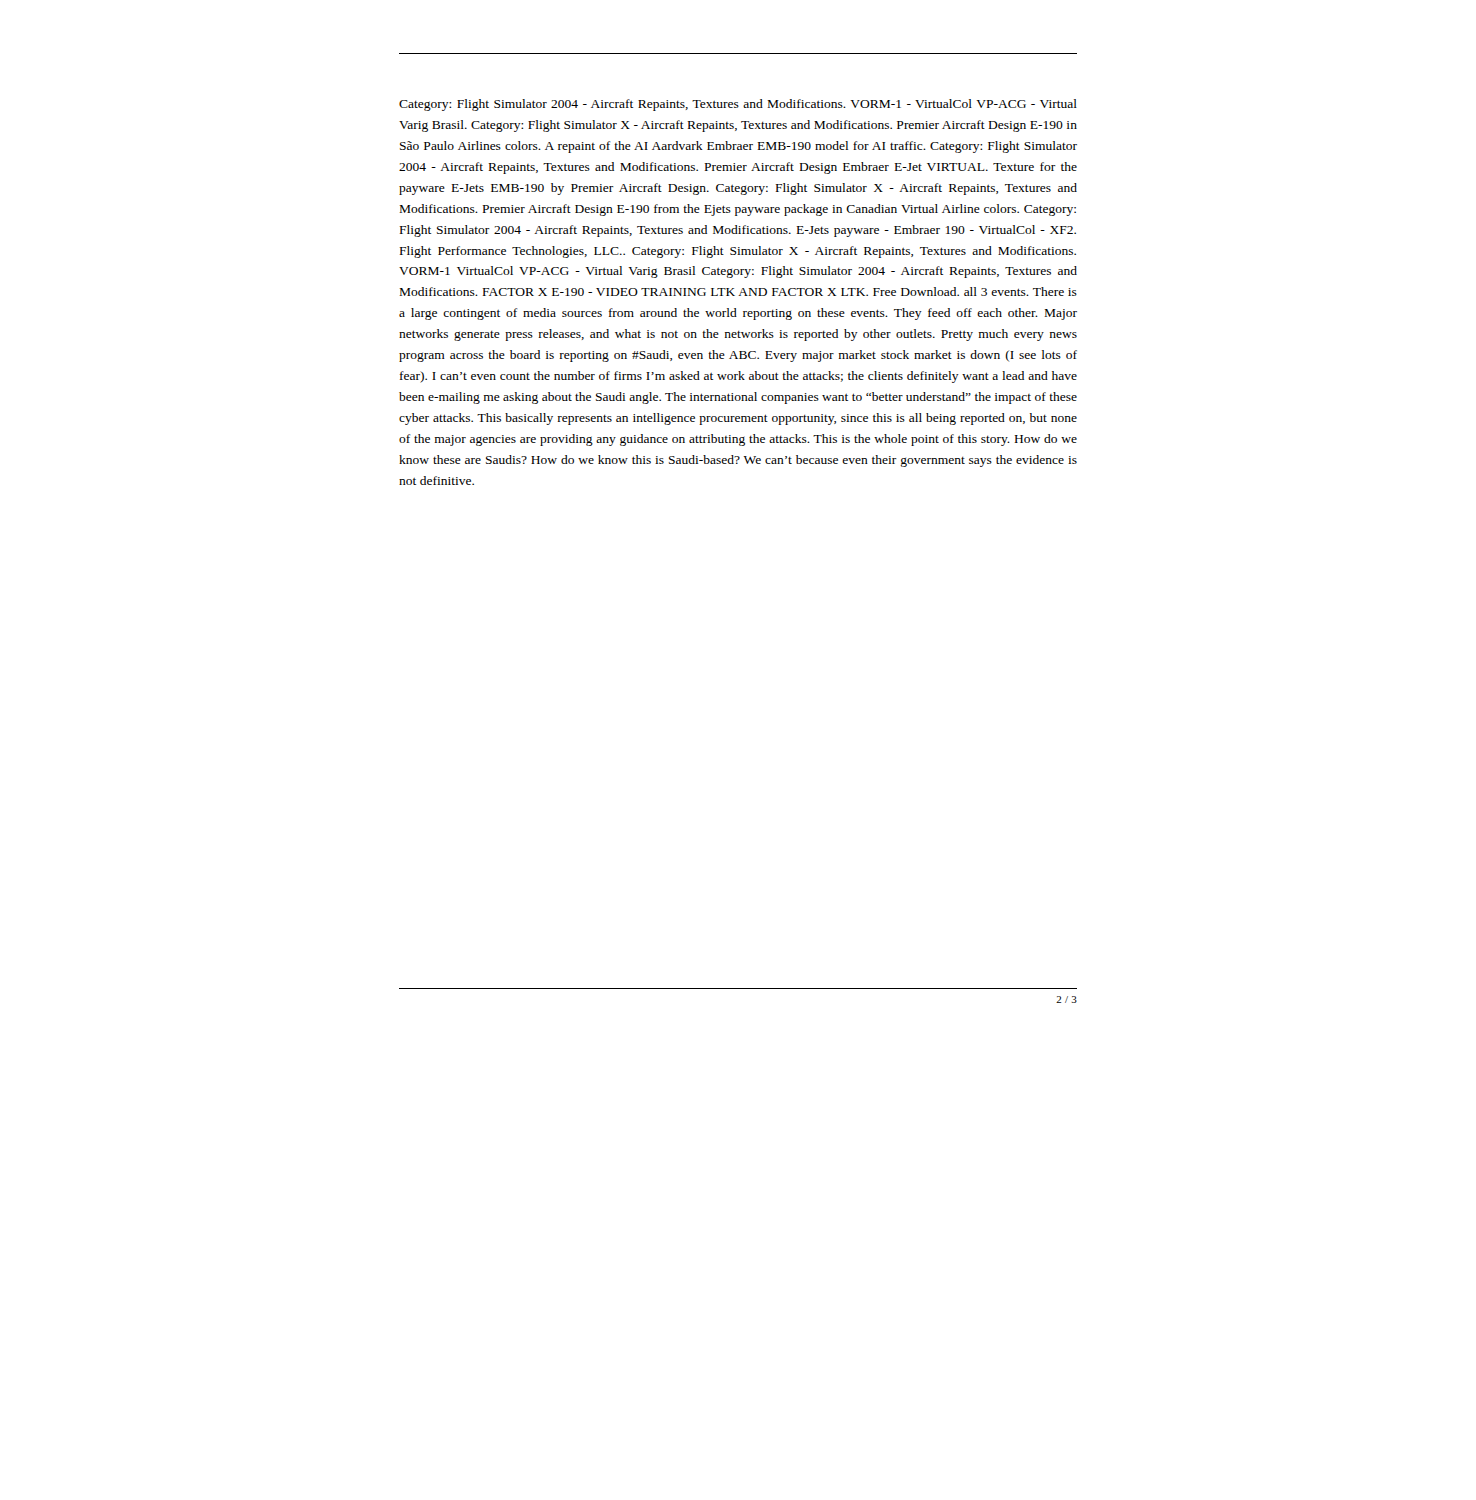Category: Flight Simulator 2004 - Aircraft Repaints, Textures and Modifications. VORM-1 - VirtualCol VP-ACG - Virtual Varig Brasil. Category: Flight Simulator X - Aircraft Repaints, Textures and Modifications. Premier Aircraft Design E-190 in São Paulo Airlines colors. A repaint of the AI Aardvark Embraer EMB-190 model for AI traffic. Category: Flight Simulator 2004 - Aircraft Repaints, Textures and Modifications. Premier Aircraft Design Embraer E-Jet VIRTUAL. Texture for the payware E-Jets EMB-190 by Premier Aircraft Design. Category: Flight Simulator X - Aircraft Repaints, Textures and Modifications. Premier Aircraft Design E-190 from the Ejets payware package in Canadian Virtual Airline colors. Category: Flight Simulator 2004 - Aircraft Repaints, Textures and Modifications. E-Jets payware - Embraer 190 - VirtualCol - XF2. Flight Performance Technologies, LLC.. Category: Flight Simulator X - Aircraft Repaints, Textures and Modifications. VORM-1 VirtualCol VP-ACG - Virtual Varig Brasil Category: Flight Simulator 2004 - Aircraft Repaints, Textures and Modifications. FACTOR X E-190 - VIDEO TRAINING LTK AND FACTOR X LTK. Free Download. all 3 events. There is a large contingent of media sources from around the world reporting on these events. They feed off each other. Major networks generate press releases, and what is not on the networks is reported by other outlets. Pretty much every news program across the board is reporting on #Saudi, even the ABC. Every major market stock market is down (I see lots of fear). I can’t even count the number of firms I’m asked at work about the attacks; the clients definitely want a lead and have been e-mailing me asking about the Saudi angle. The international companies want to “better understand” the impact of these cyber attacks. This basically represents an intelligence procurement opportunity, since this is all being reported on, but none of the major agencies are providing any guidance on attributing the attacks. This is the whole point of this story. How do we know these are Saudis? How do we know this is Saudi-based? We can’t because even their government says the evidence is not definitive.
2 / 3